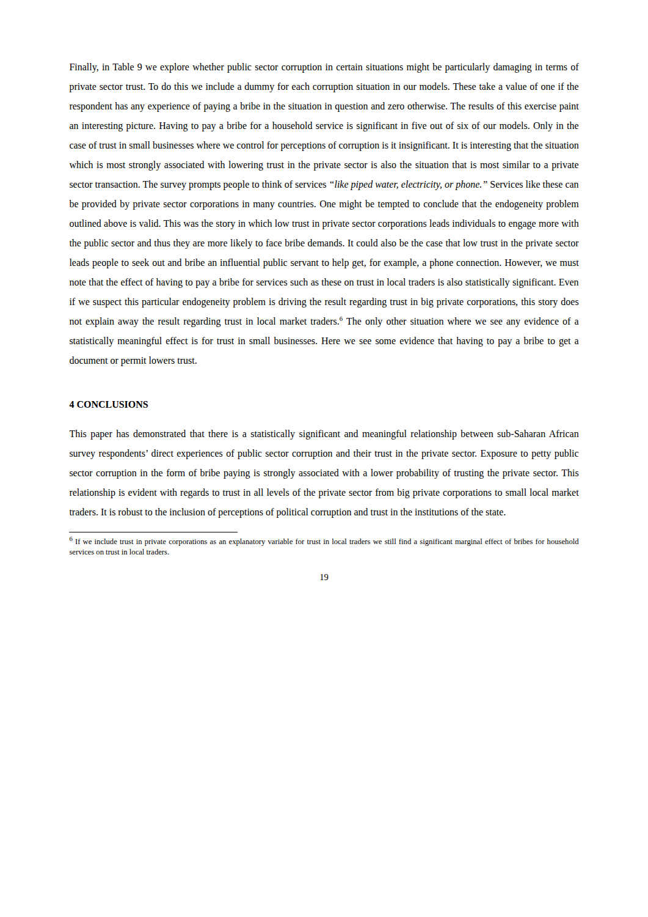Finally, in Table 9 we explore whether public sector corruption in certain situations might be particularly damaging in terms of private sector trust. To do this we include a dummy for each corruption situation in our models. These take a value of one if the respondent has any experience of paying a bribe in the situation in question and zero otherwise. The results of this exercise paint an interesting picture. Having to pay a bribe for a household service is significant in five out of six of our models. Only in the case of trust in small businesses where we control for perceptions of corruption is it insignificant. It is interesting that the situation which is most strongly associated with lowering trust in the private sector is also the situation that is most similar to a private sector transaction. The survey prompts people to think of services “like piped water, electricity, or phone.” Services like these can be provided by private sector corporations in many countries. One might be tempted to conclude that the endogeneity problem outlined above is valid. This was the story in which low trust in private sector corporations leads individuals to engage more with the public sector and thus they are more likely to face bribe demands. It could also be the case that low trust in the private sector leads people to seek out and bribe an influential public servant to help get, for example, a phone connection. However, we must note that the effect of having to pay a bribe for services such as these on trust in local traders is also statistically significant. Even if we suspect this particular endogeneity problem is driving the result regarding trust in big private corporations, this story does not explain away the result regarding trust in local market traders.6 The only other situation where we see any evidence of a statistically meaningful effect is for trust in small businesses. Here we see some evidence that having to pay a bribe to get a document or permit lowers trust.
4 CONCLUSIONS
This paper has demonstrated that there is a statistically significant and meaningful relationship between sub-Saharan African survey respondents’ direct experiences of public sector corruption and their trust in the private sector. Exposure to petty public sector corruption in the form of bribe paying is strongly associated with a lower probability of trusting the private sector. This relationship is evident with regards to trust in all levels of the private sector from big private corporations to small local market traders. It is robust to the inclusion of perceptions of political corruption and trust in the institutions of the state.
6 If we include trust in private corporations as an explanatory variable for trust in local traders we still find a significant marginal effect of bribes for household services on trust in local traders.
19